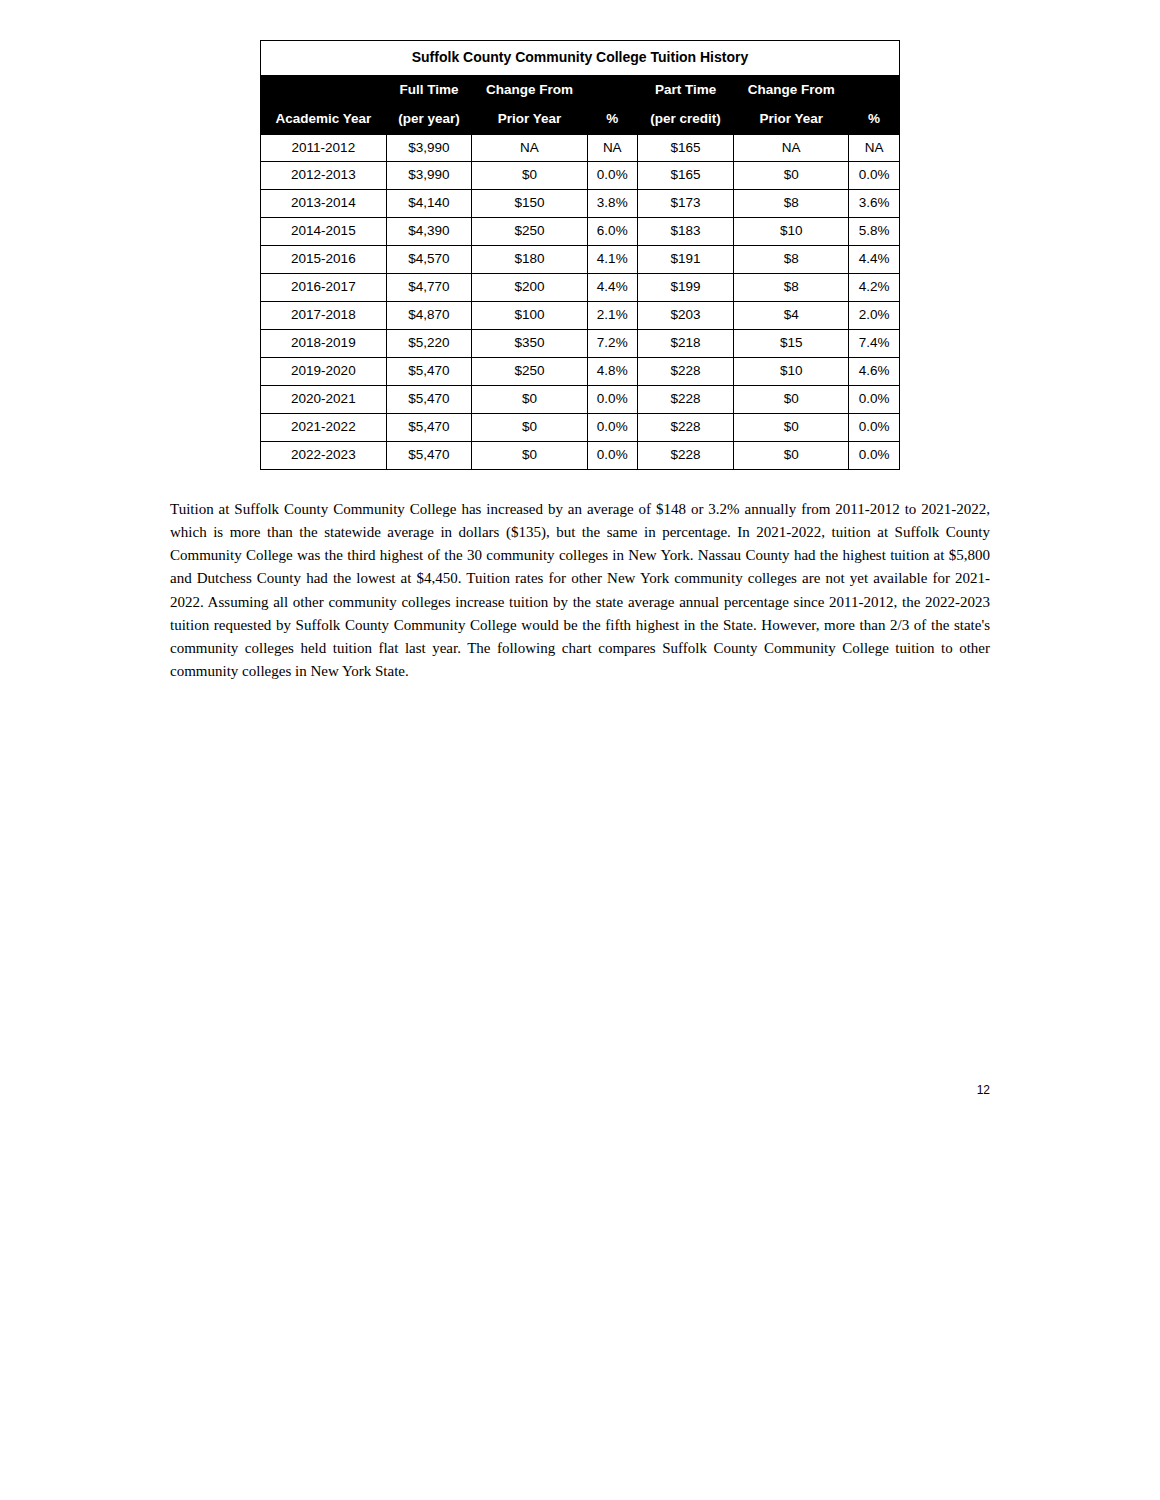Suffolk County Community College Tuition History
| | Full Time | Change From | | Part Time | Change From | |
| --- | --- | --- | --- | --- | --- | --- |
| Academic Year | (per year) | Prior Year | % | (per credit) | Prior Year | % |
| 2011-2012 | $3,990 | NA | NA | $165 | NA | NA |
| 2012-2013 | $3,990 | $0 | 0.0% | $165 | $0 | 0.0% |
| 2013-2014 | $4,140 | $150 | 3.8% | $173 | $8 | 3.6% |
| 2014-2015 | $4,390 | $250 | 6.0% | $183 | $10 | 5.8% |
| 2015-2016 | $4,570 | $180 | 4.1% | $191 | $8 | 4.4% |
| 2016-2017 | $4,770 | $200 | 4.4% | $199 | $8 | 4.2% |
| 2017-2018 | $4,870 | $100 | 2.1% | $203 | $4 | 2.0% |
| 2018-2019 | $5,220 | $350 | 7.2% | $218 | $15 | 7.4% |
| 2019-2020 | $5,470 | $250 | 4.8% | $228 | $10 | 4.6% |
| 2020-2021 | $5,470 | $0 | 0.0% | $228 | $0 | 0.0% |
| 2021-2022 | $5,470 | $0 | 0.0% | $228 | $0 | 0.0% |
| 2022-2023 | $5,470 | $0 | 0.0% | $228 | $0 | 0.0% |
Tuition at Suffolk County Community College has increased by an average of $148 or 3.2% annually from 2011-2012 to 2021-2022, which is more than the statewide average in dollars ($135), but the same in percentage. In 2021-2022, tuition at Suffolk County Community College was the third highest of the 30 community colleges in New York. Nassau County had the highest tuition at $5,800 and Dutchess County had the lowest at $4,450. Tuition rates for other New York community colleges are not yet available for 2021-2022. Assuming all other community colleges increase tuition by the state average annual percentage since 2011-2012, the 2022-2023 tuition requested by Suffolk County Community College would be the fifth highest in the State. However, more than 2/3 of the state's community colleges held tuition flat last year. The following chart compares Suffolk County Community College tuition to other community colleges in New York State.
12